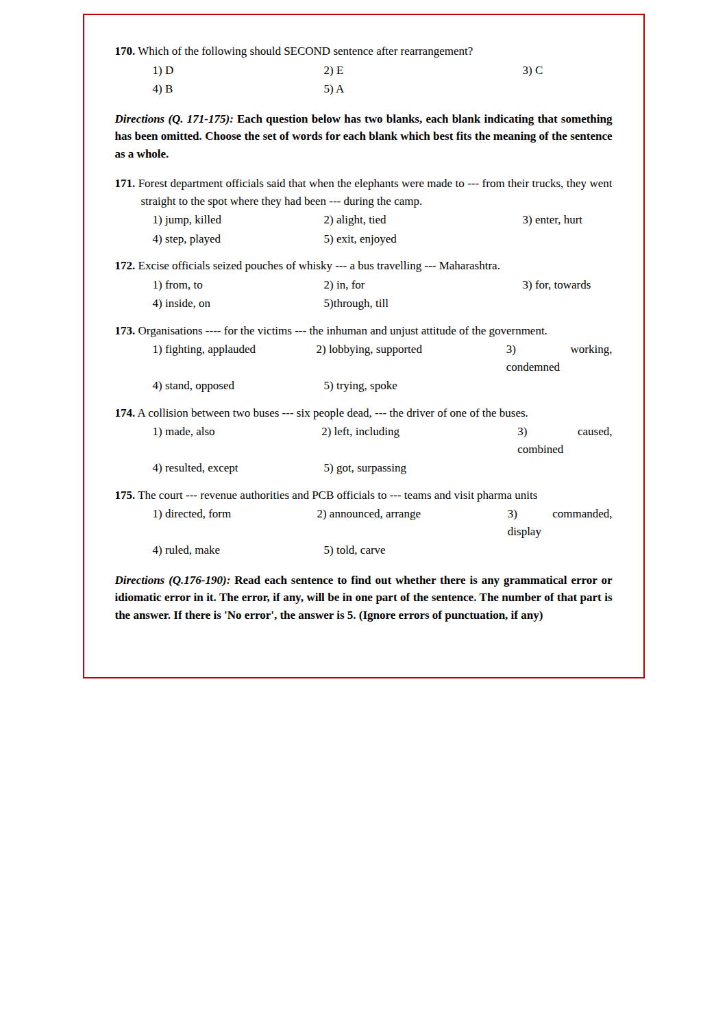170. Which of the following should SECOND sentence after rearrangement?
1) D 2) E 3) C
4) B 5) A
Directions (Q. 171-175): Each question below has two blanks, each blank indicating that something has been omitted. Choose the set of words for each blank which best fits the meaning of the sentence as a whole.
171. Forest department officials said that when the elephants were made to --- from their trucks, they went straight to the spot where they had been --- during the camp.
1) jump, killed 2) alight, tied 3) enter, hurt
4) step, played 5) exit, enjoyed
172. Excise officials seized pouches of whisky --- a bus travelling --- Maharashtra.
1) from, to 2) in, for 3) for, towards
4) inside, on 5)through, till
173. Organisations ---- for the victims --- the inhuman and unjust attitude of the government.
1) fighting, applauded 2) lobbying, supported 3) working, condemned
4) stand, opposed 5) trying, spoke
174. A collision between two buses --- six people dead, --- the driver of one of the buses.
1) made, also 2) left, including 3) caused, combined
4) resulted, except 5) got, surpassing
175. The court --- revenue authorities and PCB officials to --- teams and visit pharma units
1) directed, form 2) announced, arrange 3) commanded, display
4) ruled, make 5) told, carve
Directions (Q.176-190): Read each sentence to find out whether there is any grammatical error or idiomatic error in it. The error, if any, will be in one part of the sentence. The number of that part is the answer. If there is 'No error', the answer is 5. (Ignore errors of punctuation, if any)